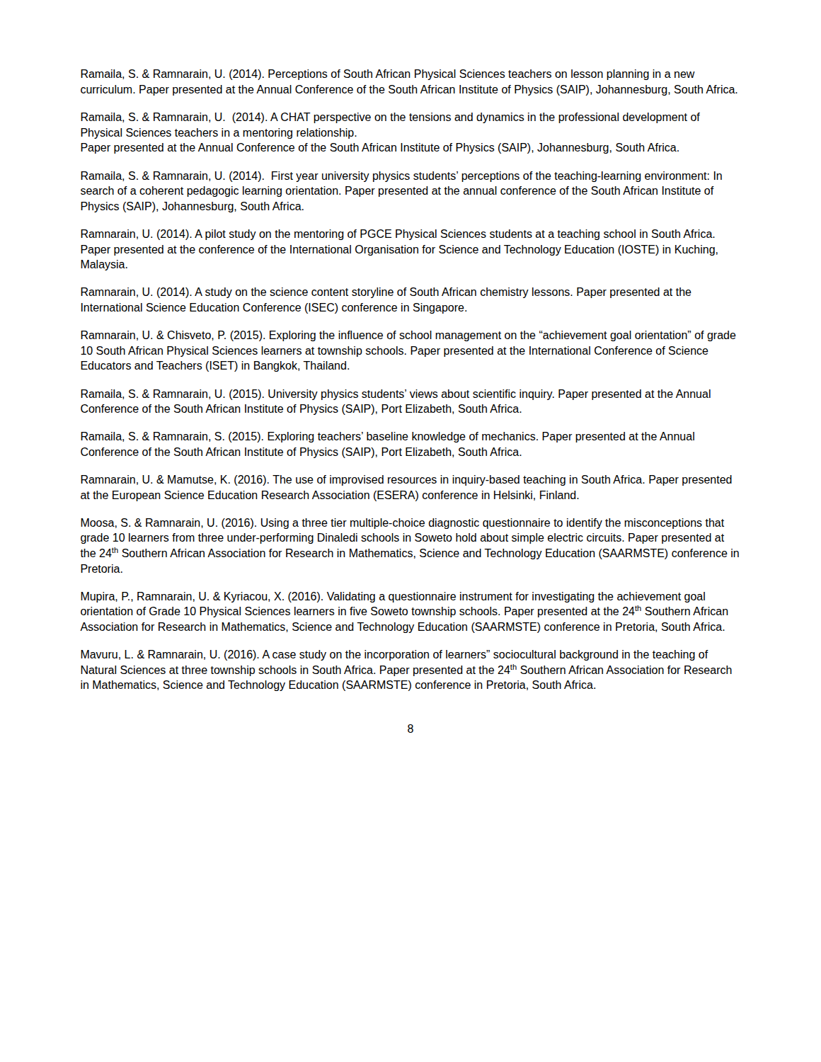Ramaila, S. & Ramnarain, U. (2014). Perceptions of South African Physical Sciences teachers on lesson planning in a new curriculum. Paper presented at the Annual Conference of the South African Institute of Physics (SAIP), Johannesburg, South Africa.
Ramaila, S. & Ramnarain, U. (2014). A CHAT perspective on the tensions and dynamics in the professional development of Physical Sciences teachers in a mentoring relationship.
Paper presented at the Annual Conference of the South African Institute of Physics (SAIP), Johannesburg, South Africa.
Ramaila, S. & Ramnarain, U. (2014). First year university physics students’ perceptions of the teaching-learning environment: In search of a coherent pedagogic learning orientation. Paper presented at the annual conference of the South African Institute of Physics (SAIP), Johannesburg, South Africa.
Ramnarain, U. (2014). A pilot study on the mentoring of PGCE Physical Sciences students at a teaching school in South Africa. Paper presented at the conference of the International Organisation for Science and Technology Education (IOSTE) in Kuching, Malaysia.
Ramnarain, U. (2014). A study on the science content storyline of South African chemistry lessons. Paper presented at the International Science Education Conference (ISEC) conference in Singapore.
Ramnarain, U. & Chisveto, P. (2015). Exploring the influence of school management on the “achievement goal orientation” of grade 10 South African Physical Sciences learners at township schools. Paper presented at the International Conference of Science Educators and Teachers (ISET) in Bangkok, Thailand.
Ramaila, S. & Ramnarain, U. (2015). University physics students’ views about scientific inquiry. Paper presented at the Annual Conference of the South African Institute of Physics (SAIP), Port Elizabeth, South Africa.
Ramaila, S. & Ramnarain, S. (2015). Exploring teachers’ baseline knowledge of mechanics. Paper presented at the Annual Conference of the South African Institute of Physics (SAIP), Port Elizabeth, South Africa.
Ramnarain, U. & Mamutse, K. (2016). The use of improvised resources in inquiry-based teaching in South Africa. Paper presented at the European Science Education Research Association (ESERA) conference in Helsinki, Finland.
Moosa, S. & Ramnarain, U. (2016). Using a three tier multiple-choice diagnostic questionnaire to identify the misconceptions that grade 10 learners from three under-performing Dinaledi schools in Soweto hold about simple electric circuits. Paper presented at the 24th Southern African Association for Research in Mathematics, Science and Technology Education (SAARMSTE) conference in Pretoria.
Mupira, P., Ramnarain, U. & Kyriacou, X. (2016). Validating a questionnaire instrument for investigating the achievement goal orientation of Grade 10 Physical Sciences learners in five Soweto township schools. Paper presented at the 24th Southern African Association for Research in Mathematics, Science and Technology Education (SAARMSTE) conference in Pretoria, South Africa.
Mavuru, L. & Ramnarain, U. (2016). A case study on the incorporation of learners” sociocultural background in the teaching of Natural Sciences at three township schools in South Africa. Paper presented at the 24th Southern African Association for Research in Mathematics, Science and Technology Education (SAARMSTE) conference in Pretoria, South Africa.
8